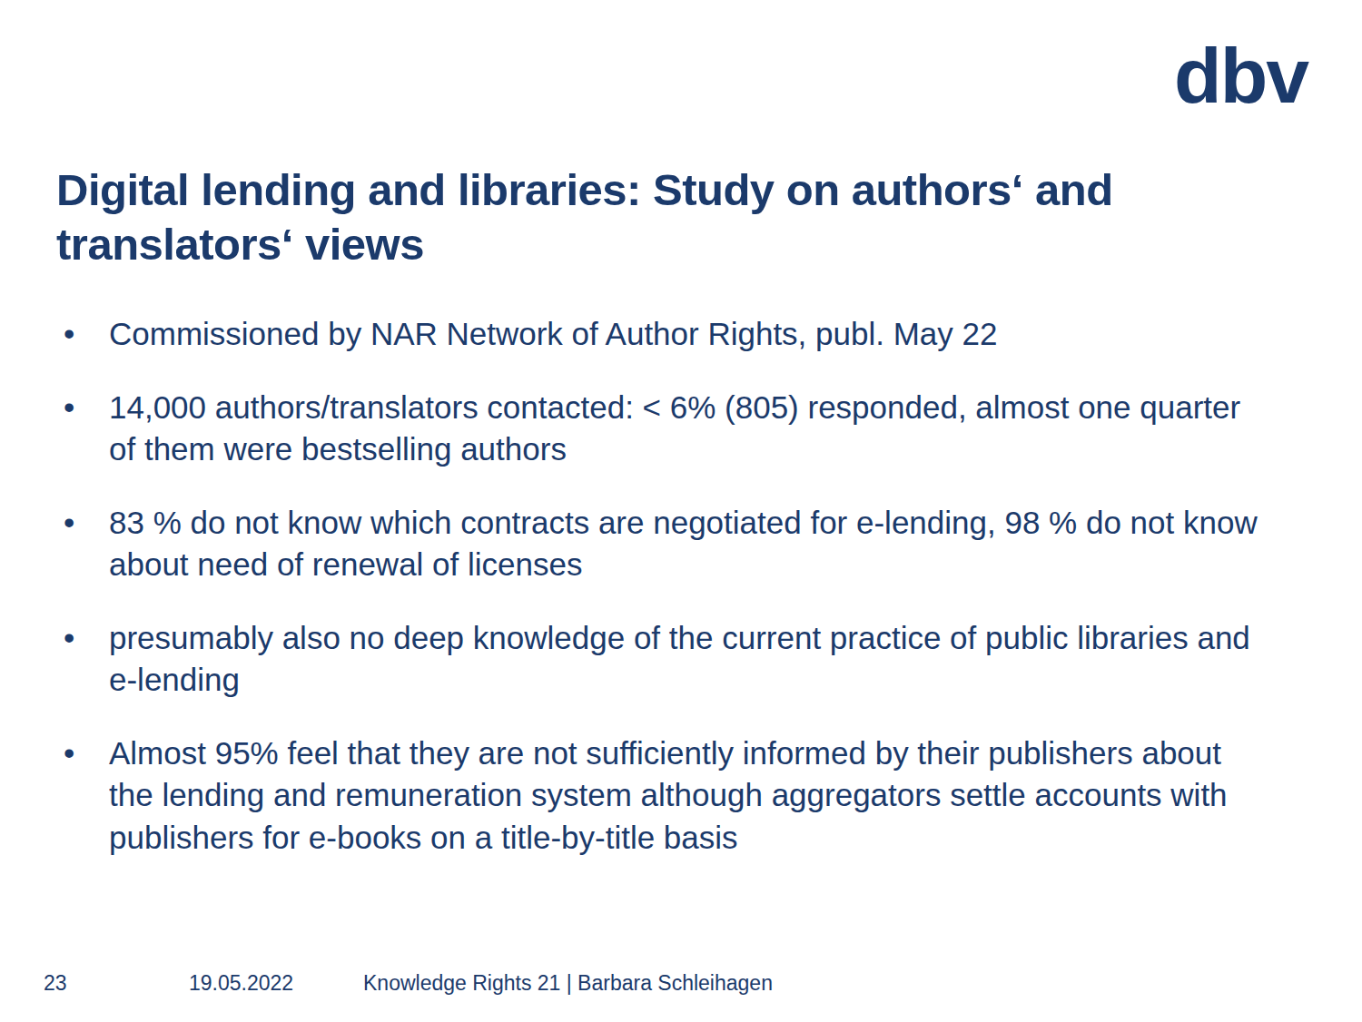dbv
Digital lending and libraries: Study on authors‘ and translators‘ views
Commissioned by NAR Network of Author Rights, publ. May 22
14,000 authors/translators contacted: < 6% (805) responded, almost one quarter of them were bestselling authors
83 % do not know which contracts are negotiated for e-lending, 98 % do not know about need of renewal of licenses
presumably also no deep knowledge of the current practice of public libraries and e-lending
Almost 95% feel that they are not sufficiently informed by their publishers about the lending and remuneration system although aggregators settle accounts with publishers for e-books on a title-by-title basis
23 19.05.2022 Knowledge Rights 21 | Barbara Schleihagen